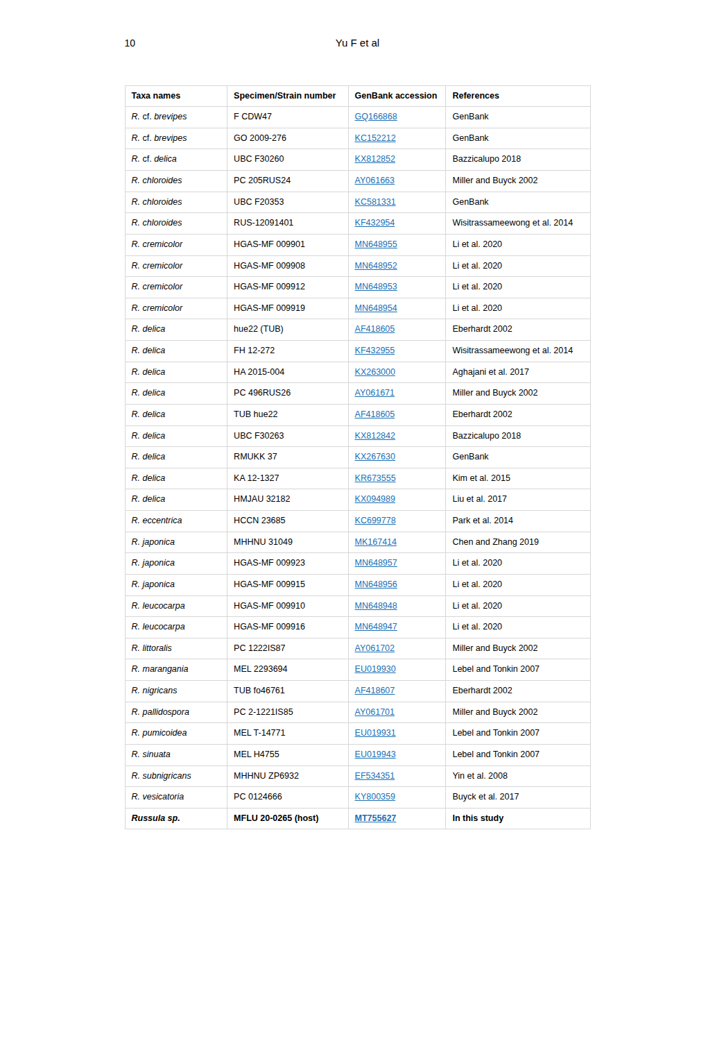10
Yu F et al
| Taxa names | Specimen/Strain number | GenBank accession | References |
| --- | --- | --- | --- |
| R. cf. brevipes | F CDW47 | GQ166868 | GenBank |
| R. cf. brevipes | GO 2009-276 | KC152212 | GenBank |
| R. cf. delica | UBC F30260 | KX812852 | Bazzicalupo 2018 |
| R. chloroides | PC 205RUS24 | AY061663 | Miller and Buyck 2002 |
| R. chloroides | UBC F20353 | KC581331 | GenBank |
| R. chloroides | RUS-12091401 | KF432954 | Wisitrassameewong et al. 2014 |
| R. cremicolor | HGAS-MF 009901 | MN648955 | Li et al. 2020 |
| R. cremicolor | HGAS-MF 009908 | MN648952 | Li et al. 2020 |
| R. cremicolor | HGAS-MF 009912 | MN648953 | Li et al. 2020 |
| R. cremicolor | HGAS-MF 009919 | MN648954 | Li et al. 2020 |
| R. delica | hue22 (TUB) | AF418605 | Eberhardt 2002 |
| R. delica | FH 12-272 | KF432955 | Wisitrassameewong et al. 2014 |
| R. delica | HA 2015-004 | KX263000 | Aghajani et al. 2017 |
| R. delica | PC 496RUS26 | AY061671 | Miller and Buyck 2002 |
| R. delica | TUB hue22 | AF418605 | Eberhardt 2002 |
| R. delica | UBC F30263 | KX812842 | Bazzicalupo 2018 |
| R. delica | RMUKK 37 | KX267630 | GenBank |
| R. delica | KA 12-1327 | KR673555 | Kim et al. 2015 |
| R. delica | HMJAU 32182 | KX094989 | Liu et al. 2017 |
| R. eccentrica | HCCN 23685 | KC699778 | Park et al. 2014 |
| R. japonica | MHHNU 31049 | MK167414 | Chen and Zhang 2019 |
| R. japonica | HGAS-MF 009923 | MN648957 | Li et al. 2020 |
| R. japonica | HGAS-MF 009915 | MN648956 | Li et al. 2020 |
| R. leucocarpa | HGAS-MF 009910 | MN648948 | Li et al. 2020 |
| R. leucocarpa | HGAS-MF 009916 | MN648947 | Li et al. 2020 |
| R. littoralis | PC 1222IS87 | AY061702 | Miller and Buyck 2002 |
| R. marangania | MEL 2293694 | EU019930 | Lebel and Tonkin 2007 |
| R. nigricans | TUB fo46761 | AF418607 | Eberhardt 2002 |
| R. pallidospora | PC 2-1221IS85 | AY061701 | Miller and Buyck 2002 |
| R. pumicoidea | MEL T-14771 | EU019931 | Lebel and Tonkin 2007 |
| R. sinuata | MEL H4755 | EU019943 | Lebel and Tonkin 2007 |
| R. subnigricans | MHHNU ZP6932 | EF534351 | Yin et al. 2008 |
| R. vesicatoria | PC 0124666 | KY800359 | Buyck et al. 2017 |
| Russula sp. | MFLU 20-0265 (host) | MT755627 | In this study |